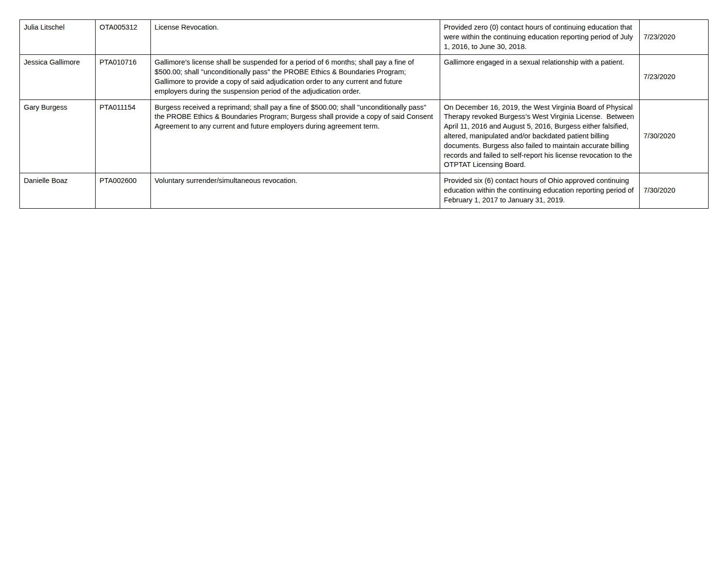| Julia Litschel | OTA005312 | License Revocation. | Provided zero (0) contact hours of continuing education that were within the continuing education reporting period of July 1, 2016, to June 30, 2018. | 7/23/2020 |
| Jessica Gallimore | PTA010716 | Gallimore’s license shall be suspended for a period of 6 months; shall pay a fine of $500.00; shall "unconditionally pass" the PROBE Ethics & Boundaries Program; Gallimore to provide a copy of said adjudication order to any current and future employers during the suspension period of the adjudication order. | Gallimore engaged in a sexual relationship with a patient. | 7/23/2020 |
| Gary Burgess | PTA011154 | Burgess received a reprimand; shall pay a fine of $500.00; shall "unconditionally pass" the PROBE Ethics & Boundaries Program; Burgess shall provide a copy of said Consent Agreement to any current and future employers during agreement term. | On December 16, 2019, the West Virginia Board of Physical Therapy revoked Burgess’s West Virginia License. Between April 11, 2016 and August 5, 2016, Burgess either falsified, altered, manipulated and/or backdated patient billing documents. Burgess also failed to maintain accurate billing records and failed to self-report his license revocation to the OTPTAT Licensing Board. | 7/30/2020 |
| Danielle Boaz | PTA002600 | Voluntary surrender/simultaneous revocation. | Provided six (6) contact hours of Ohio approved continuing education within the continuing education reporting period of February 1, 2017 to January 31, 2019. | 7/30/2020 |